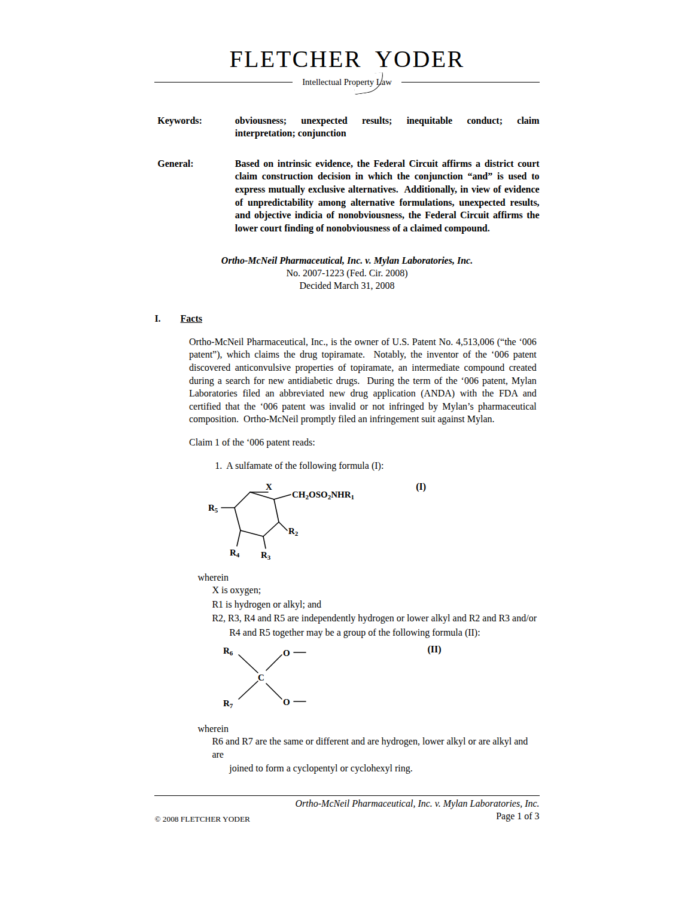FLETCHER YODER
Intellectual Property Law
Keywords:
obviousness; unexpected results; inequitable conduct; claim interpretation; conjunction
General:
Based on intrinsic evidence, the Federal Circuit affirms a district court claim construction decision in which the conjunction “and” is used to express mutually exclusive alternatives. Additionally, in view of evidence of unpredictability among alternative formulations, unexpected results, and objective indicia of nonobviousness, the Federal Circuit affirms the lower court finding of nonobviousness of a claimed compound.
Ortho-McNeil Pharmaceutical, Inc. v. Mylan Laboratories, Inc.
No. 2007-1223 (Fed. Cir. 2008)
Decided March 31, 2008
I. Facts
Ortho-McNeil Pharmaceutical, Inc., is the owner of U.S. Patent No. 4,513,006 (“the ‘006 patent”), which claims the drug topiramate. Notably, the inventor of the ‘006 patent discovered anticonvulsive properties of topiramate, an intermediate compound created during a search for new antidiabetic drugs. During the term of the ‘006 patent, Mylan Laboratories filed an abbreviated new drug application (ANDA) with the FDA and certified that the ‘006 patent was invalid or not infringed by Mylan’s pharmaceutical composition. Ortho-McNeil promptly filed an infringement suit against Mylan.
Claim 1 of the ‘006 patent reads:
1. A sulfamate of the following formula (I):
X CH2OSO2NHR1 R5 R2 R3 R4
(I)
wherein
X is oxygen;
R1 is hydrogen or alkyl; and
R2, R3, R4 and R5 are independently hydrogen or lower alkyl and R2 and R3 and/or
R4 and R5 together may be a group of the following formula (II):
R6 R7 C O O
(II)
wherein
R6 and R7 are the same or different and are hydrogen, lower alkyl or are alkyl and are
joined to form a cyclopentyl or cyclohexyl ring.
© 2008 FLETCHER YODER
Ortho-McNeil Pharmaceutical, Inc. v. Mylan Laboratories, Inc.
Page 1 of 3